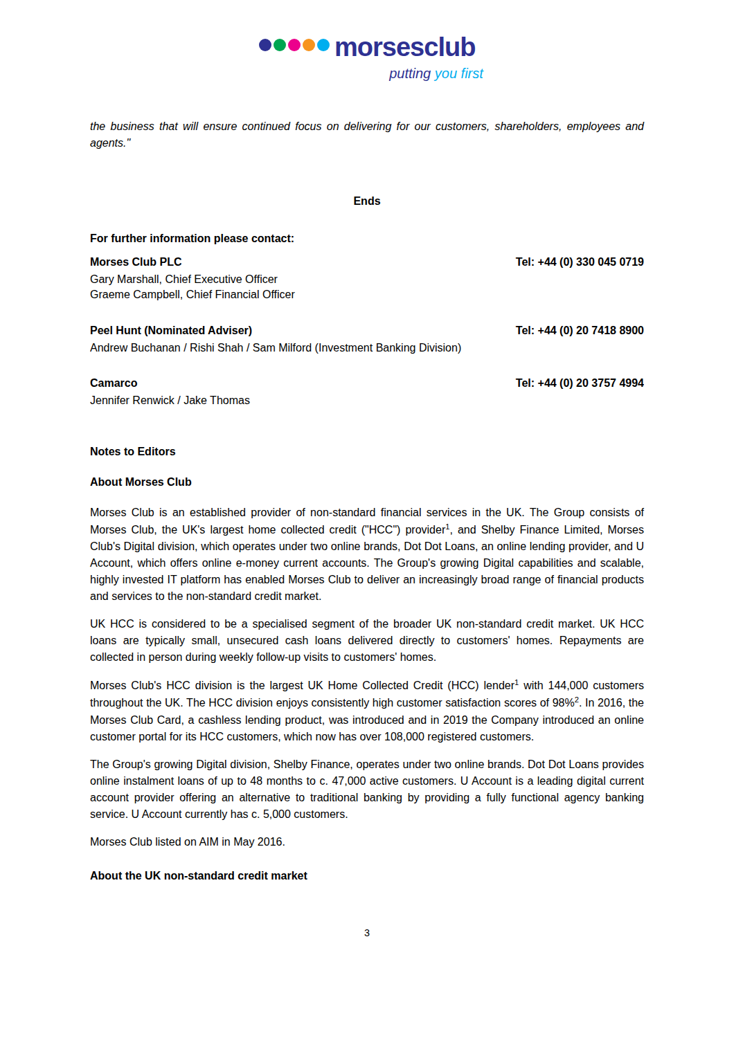morsesclub
putting you first
the business that will ensure continued focus on delivering for our customers, shareholders, employees and agents."
Ends
For further information please contact:
Morses Club PLC
Tel: +44 (0) 330 045 0719
Gary Marshall, Chief Executive Officer
Graeme Campbell, Chief Financial Officer
Peel Hunt (Nominated Adviser)
Tel: +44 (0) 20 7418 8900
Andrew Buchanan / Rishi Shah / Sam Milford (Investment Banking Division)
Camarco
Tel: +44 (0) 20 3757 4994
Jennifer Renwick / Jake Thomas
Notes to Editors
About Morses Club
Morses Club is an established provider of non-standard financial services in the UK. The Group consists of Morses Club, the UK's largest home collected credit ("HCC") provider1, and Shelby Finance Limited, Morses Club's Digital division, which operates under two online brands, Dot Dot Loans, an online lending provider, and U Account, which offers online e-money current accounts. The Group's growing Digital capabilities and scalable, highly invested IT platform has enabled Morses Club to deliver an increasingly broad range of financial products and services to the non-standard credit market.
UK HCC is considered to be a specialised segment of the broader UK non-standard credit market. UK HCC loans are typically small, unsecured cash loans delivered directly to customers' homes. Repayments are collected in person during weekly follow-up visits to customers' homes.
Morses Club's HCC division is the largest UK Home Collected Credit (HCC) lender1 with 144,000 customers throughout the UK. The HCC division enjoys consistently high customer satisfaction scores of 98%2. In 2016, the Morses Club Card, a cashless lending product, was introduced and in 2019 the Company introduced an online customer portal for its HCC customers, which now has over 108,000 registered customers.
The Group's growing Digital division, Shelby Finance, operates under two online brands. Dot Dot Loans provides online instalment loans of up to 48 months to c. 47,000 active customers. U Account is a leading digital current account provider offering an alternative to traditional banking by providing a fully functional agency banking service. U Account currently has c. 5,000 customers.
Morses Club listed on AIM in May 2016.
About the UK non-standard credit market
3